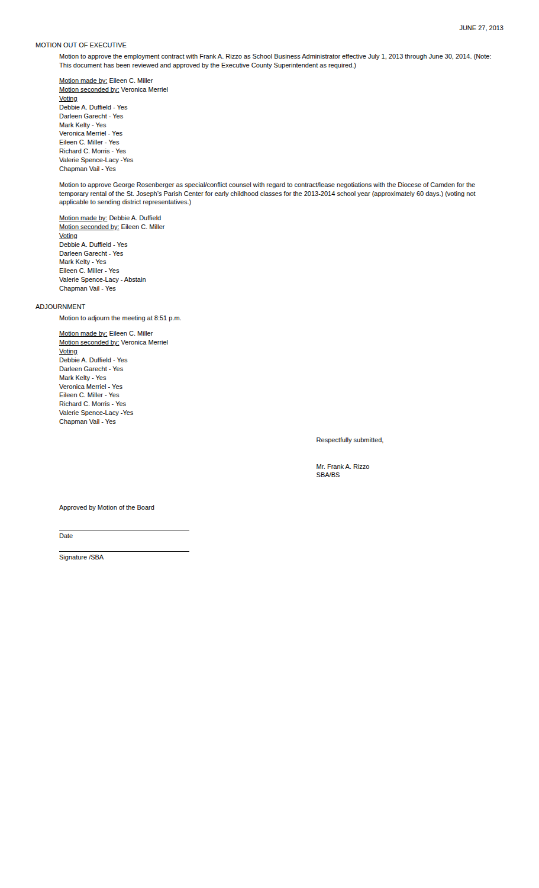JUNE 27, 2013
MOTION OUT OF EXECUTIVE
Motion to approve the employment contract with Frank A. Rizzo as School Business Administrator effective July 1, 2013 through June 30, 2014. (Note: This document has been reviewed and approved by the Executive County Superintendent as required.)
Motion made by: Eileen C. Miller
Motion seconded by: Veronica Merriel
Voting
Debbie A. Duffield - Yes
Darleen Garecht - Yes
Mark Kelty - Yes
Veronica Merriel - Yes
Eileen C. Miller - Yes
Richard C. Morris - Yes
Valerie Spence-Lacy -Yes
Chapman Vail - Yes
Motion to approve George Rosenberger as special/conflict counsel with regard to contract/lease negotiations with the Diocese of Camden for the temporary rental of the St. Joseph’s Parish Center for early childhood classes for the 2013-2014 school year (approximately 60 days.) (voting not applicable to sending district representatives.)
Motion made by: Debbie A. Duffield
Motion seconded by: Eileen C. Miller
Voting
Debbie A. Duffield - Yes
Darleen Garecht - Yes
Mark Kelty - Yes
Eileen C. Miller - Yes
Valerie Spence-Lacy - Abstain
Chapman Vail - Yes
ADJOURNMENT
Motion to adjourn the meeting at 8:51 p.m.
Motion made by: Eileen C. Miller
Motion seconded by: Veronica Merriel
Voting
Debbie A. Duffield - Yes
Darleen Garecht - Yes
Mark Kelty - Yes
Veronica Merriel - Yes
Eileen C. Miller - Yes
Richard C. Morris - Yes
Valerie Spence-Lacy -Yes
Chapman Vail - Yes
Respectfully submitted,
Mr. Frank A. Rizzo
SBA/BS
Approved by Motion of the Board
Date
Signature /SBA